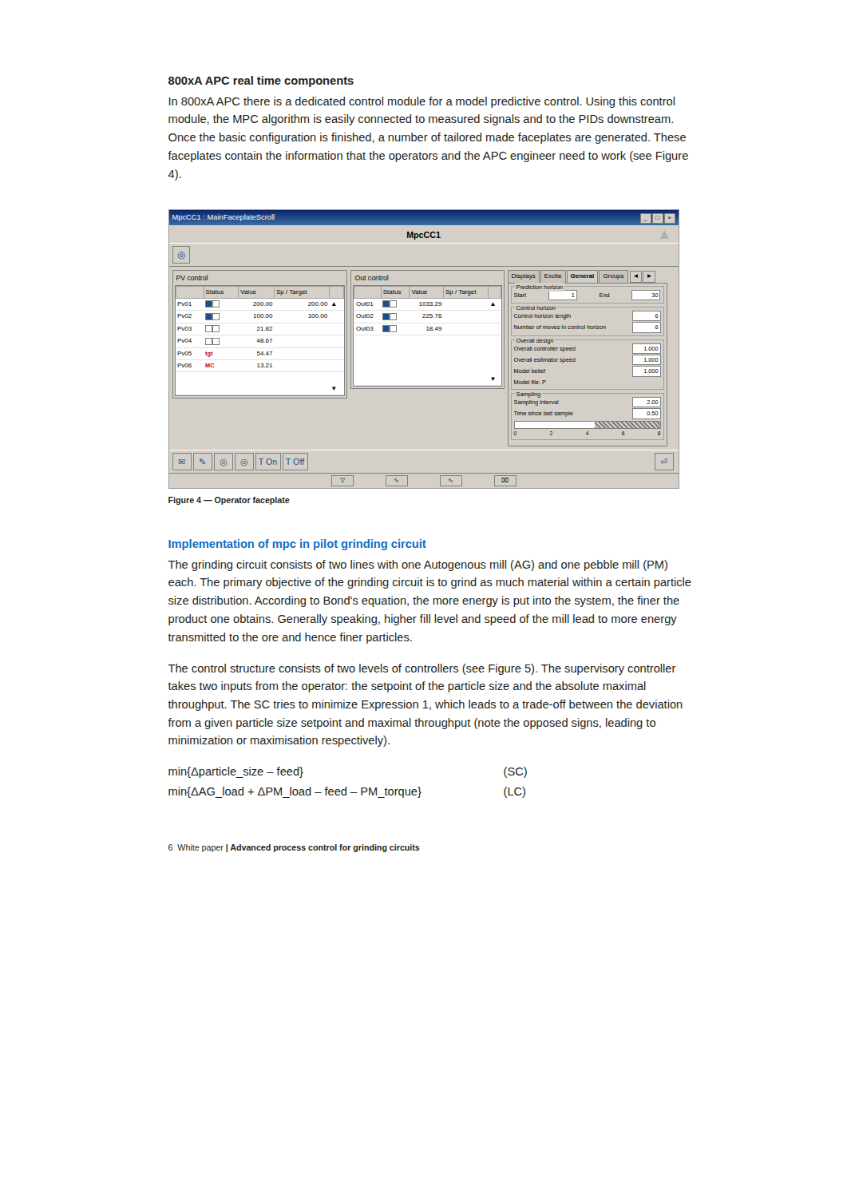800xA APC real time components
In 800xA APC there is a dedicated control module for a model predictive control. Using this control module, the MPC algorithm is easily connected to measured signals and to the PIDs downstream. Once the basic configuration is finished, a number of tailored made faceplates are generated. These faceplates contain the information that the operators and the APC engineer need to work (see Figure 4).
MpcCC1 : MainFaceplateScroll _□×
MpcCC1 ▲
◎
PV control
| | Status | Value | Sp / Target | |
| --- | --- | --- | --- | --- |
| Pv01 | | 200.00 | 200.00 | ▲ |
| Pv02 | | 100.00 | 100.00 | |
| Pv03 | | 21.82 | | |
| Pv04 | | 48.67 | | |
| Pv05 | tgt | 54.47 | | |
| Pv06 | MC | 13.21 | | |
| | ▼ |
Out control
| | Status | Value | Sp / Target | |
| --- | --- | --- | --- | --- |
| Out01 | | 1033.29 | | ▲ |
| Out02 | | 225.76 | | |
| Out03 | | 18.49 | | |
| | ▼ |
Displays
Excite
General
Groups
◄
►
Prediction horizon
Start 1 End 30
Control horizon
Control horizon length 6
Number of moves in control horizon 6
Overall design
Overall controller speed 1.000
Overall estimator speed 1.000
Model belief 1.000
Model file: P
Sampling
Sampling interval 2.00
Time since last sample 0.50
02468
✉✎◎◎T On T Off
⏎
▽∿∿⌧
Figure 4 — Operator faceplate
Implementation of mpc in pilot grinding circuit
The grinding circuit consists of two lines with one Autogenous mill (AG) and one pebble mill (PM) each. The primary objective of the grinding circuit is to grind as much material within a certain particle size distribution. According to Bond's equation, the more energy is put into the system, the finer the product one obtains. Generally speaking, higher fill level and speed of the mill lead to more energy transmitted to the ore and hence finer particles.
The control structure consists of two levels of controllers (see Figure 5). The supervisory controller takes two inputs from the operator: the setpoint of the particle size and the absolute maximal throughput. The SC tries to minimize Expression 1, which leads to a trade-off between the deviation from a given particle size setpoint and maximal throughput (note the opposed signs, leading to minimization or maximisation respectively).
min{Δparticle_size – feed}(SC)
min{ΔAG_load + ΔPM_load – feed – PM_torque}(LC)
6 White paper | Advanced process control for grinding circuits